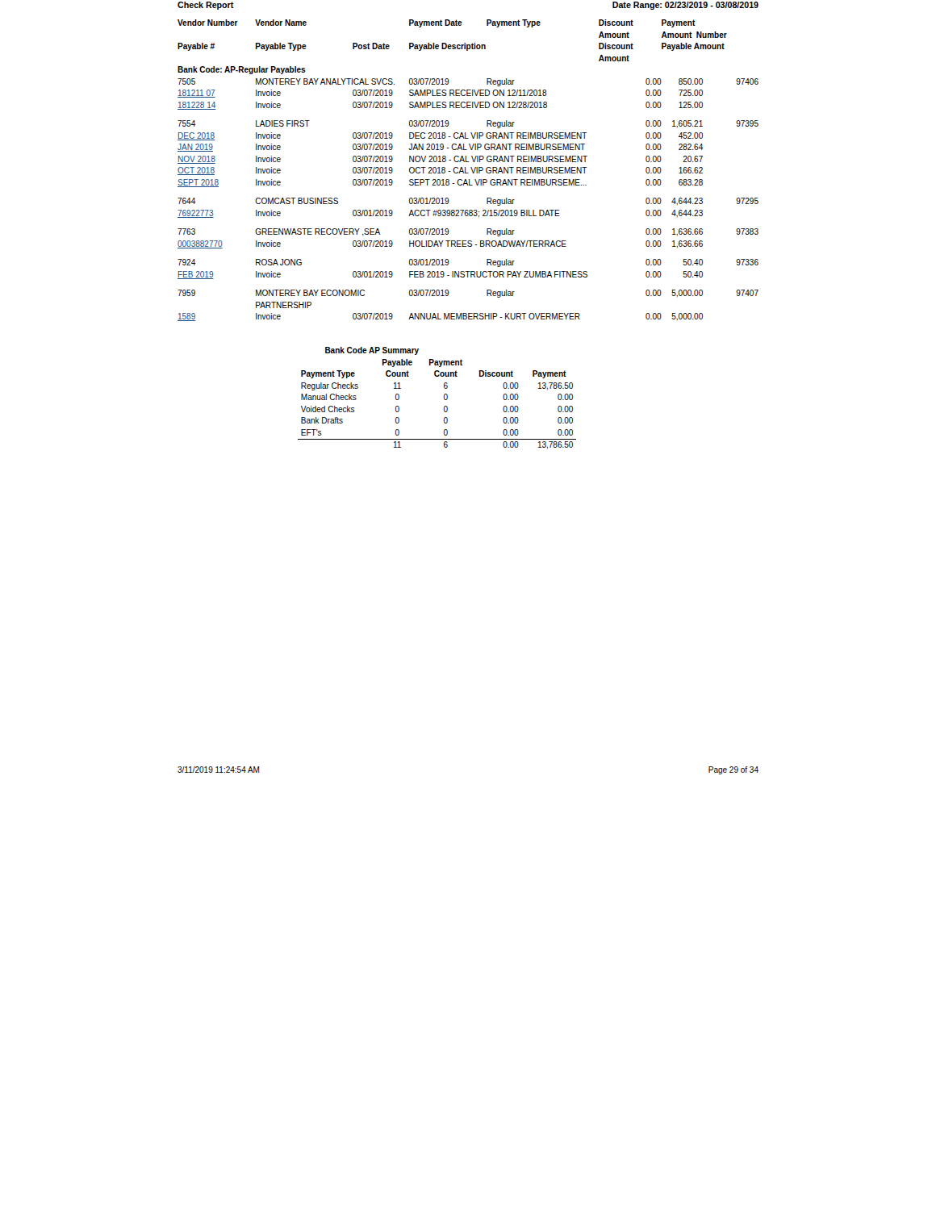Check Report
Date Range: 02/23/2019 - 03/08/2019
| Vendor Number | Vendor Name | | Payment Date | Payment Type | Discount Amount | Payment Amount Number |
| Payable # | Payable Type | Post Date | Payable Description | Discount Amount | Payable Amount |
| Bank Code: AP-Regular Payables |
| 7505 | MONTEREY BAY ANALYTICAL SVCS. | 03/07/2019 | Regular | 0.00 | 850.00 | 97406 |
| 181211 07 | Invoice | 03/07/2019 | SAMPLES RECEIVED ON 12/11/2018 | 0.00 | 725.00 | |
| 181228 14 | Invoice | 03/07/2019 | SAMPLES RECEIVED ON 12/28/2018 | 0.00 | 125.00 | |
| 7554 | LADIES FIRST | 03/07/2019 | Regular | 0.00 | 1,605.21 | 97395 |
| DEC 2018 | Invoice | 03/07/2019 | DEC 2018 - CAL VIP GRANT REIMBURSEMENT | 0.00 | 452.00 | |
| JAN 2019 | Invoice | 03/07/2019 | JAN 2019 - CAL VIP GRANT REIMBURSEMENT | 0.00 | 282.64 | |
| NOV 2018 | Invoice | 03/07/2019 | NOV 2018 - CAL VIP GRANT REIMBURSEMENT | 0.00 | 20.67 | |
| OCT 2018 | Invoice | 03/07/2019 | OCT 2018 - CAL VIP GRANT REIMBURSEMENT | 0.00 | 166.62 | |
| SEPT 2018 | Invoice | 03/07/2019 | SEPT 2018 - CAL VIP GRANT REIMBURSEME... | 0.00 | 683.28 | |
| 7644 | COMCAST BUSINESS | 03/01/2019 | Regular | 0.00 | 4,644.23 | 97295 |
| 76922773 | Invoice | 03/01/2019 | ACCT #939827683; 2/15/2019 BILL DATE | 0.00 | 4,644.23 | |
| 7763 | GREENWASTE RECOVERY ,SEA | 03/07/2019 | Regular | 0.00 | 1,636.66 | 97383 |
| 0003882770 | Invoice | 03/07/2019 | HOLIDAY TREES - BROADWAY/TERRACE | 0.00 | 1,636.66 | |
| 7924 | ROSA JONG | 03/01/2019 | Regular | 0.00 | 50.40 | 97336 |
| FEB 2019 | Invoice | 03/01/2019 | FEB 2019 - INSTRUCTOR PAY ZUMBA FITNESS | 0.00 | 50.40 | |
| 7959 | MONTEREY BAY ECONOMIC PARTNERSHIP | 03/07/2019 | Regular | 0.00 | 5,000.00 | 97407 |
| 1589 | Invoice | 03/07/2019 | ANNUAL MEMBERSHIP - KURT OVERMEYER | 0.00 | 5,000.00 | |
Bank Code AP Summary
| | Payable | Payment | | |
| --- | --- | --- | --- | --- |
| Payment Type | Count | Count | Discount | Payment |
| Regular Checks | 11 | 6 | 0.00 | 13,786.50 |
| Manual Checks | 0 | 0 | 0.00 | 0.00 |
| Voided Checks | 0 | 0 | 0.00 | 0.00 |
| Bank Drafts | 0 | 0 | 0.00 | 0.00 |
| EFT's | 0 | 0 | 0.00 | 0.00 |
| | 11 | 6 | 0.00 | 13,786.50 |
3/11/2019 11:24:54 AM
Page 29 of 34